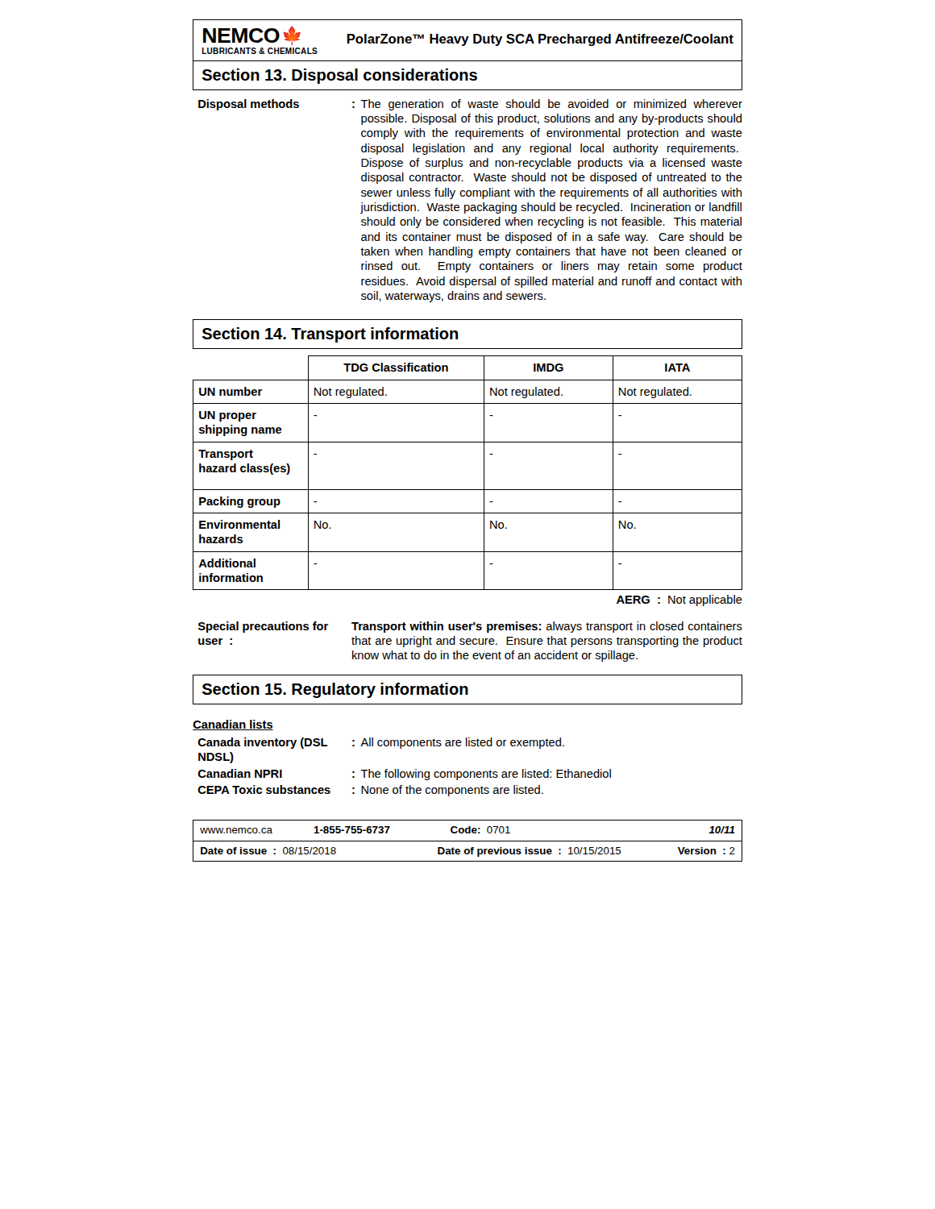NEMCO🍁
LUBRICANTS & CHEMICALS
PolarZone™ Heavy Duty SCA Precharged Antifreeze/Coolant
Section 13. Disposal considerations
Disposal methods
:
The generation of waste should be avoided or minimized wherever possible. Disposal of this product, solutions and any by-products should comply with the requirements of environmental protection and waste disposal legislation and any regional local authority requirements. Dispose of surplus and non-recyclable products via a licensed waste disposal contractor. Waste should not be disposed of untreated to the sewer unless fully compliant with the requirements of all authorities with jurisdiction. Waste packaging should be recycled. Incineration or landfill should only be considered when recycling is not feasible. This material and its container must be disposed of in a safe way. Care should be taken when handling empty containers that have not been cleaned or rinsed out. Empty containers or liners may retain some product residues. Avoid dispersal of spilled material and runoff and contact with soil, waterways, drains and sewers.
Section 14. Transport information
| | TDG Classification | IMDG | IATA |
| --- | --- | --- | --- |
| UN number | Not regulated. | Not regulated. | Not regulated. |
| UN proper shipping name | - | - | - |
| Transport hazard class(es) | - | - | - |
| Packing group | - | - | - |
| Environmental hazards | No. | No. | No. |
| Additional information | - | - | - |
AERG : Not applicable
Special precautions for user :
Transport within user's premises: always transport in closed containers that are upright and secure. Ensure that persons transporting the product know what to do in the event of an accident or spillage.
Section 15. Regulatory information
Canadian lists
Canada inventory (DSL
NDSL)
:
All components are listed or exempted.
Canadian NPRI
:
The following components are listed: Ethanediol
CEPA Toxic substances
:
None of the components are listed.
www.nemco.ca
1-855-755-6737
Code: 0701
10/11
Date of issue : 08/15/2018
Date of previous issue : 10/15/2015
Version : 2